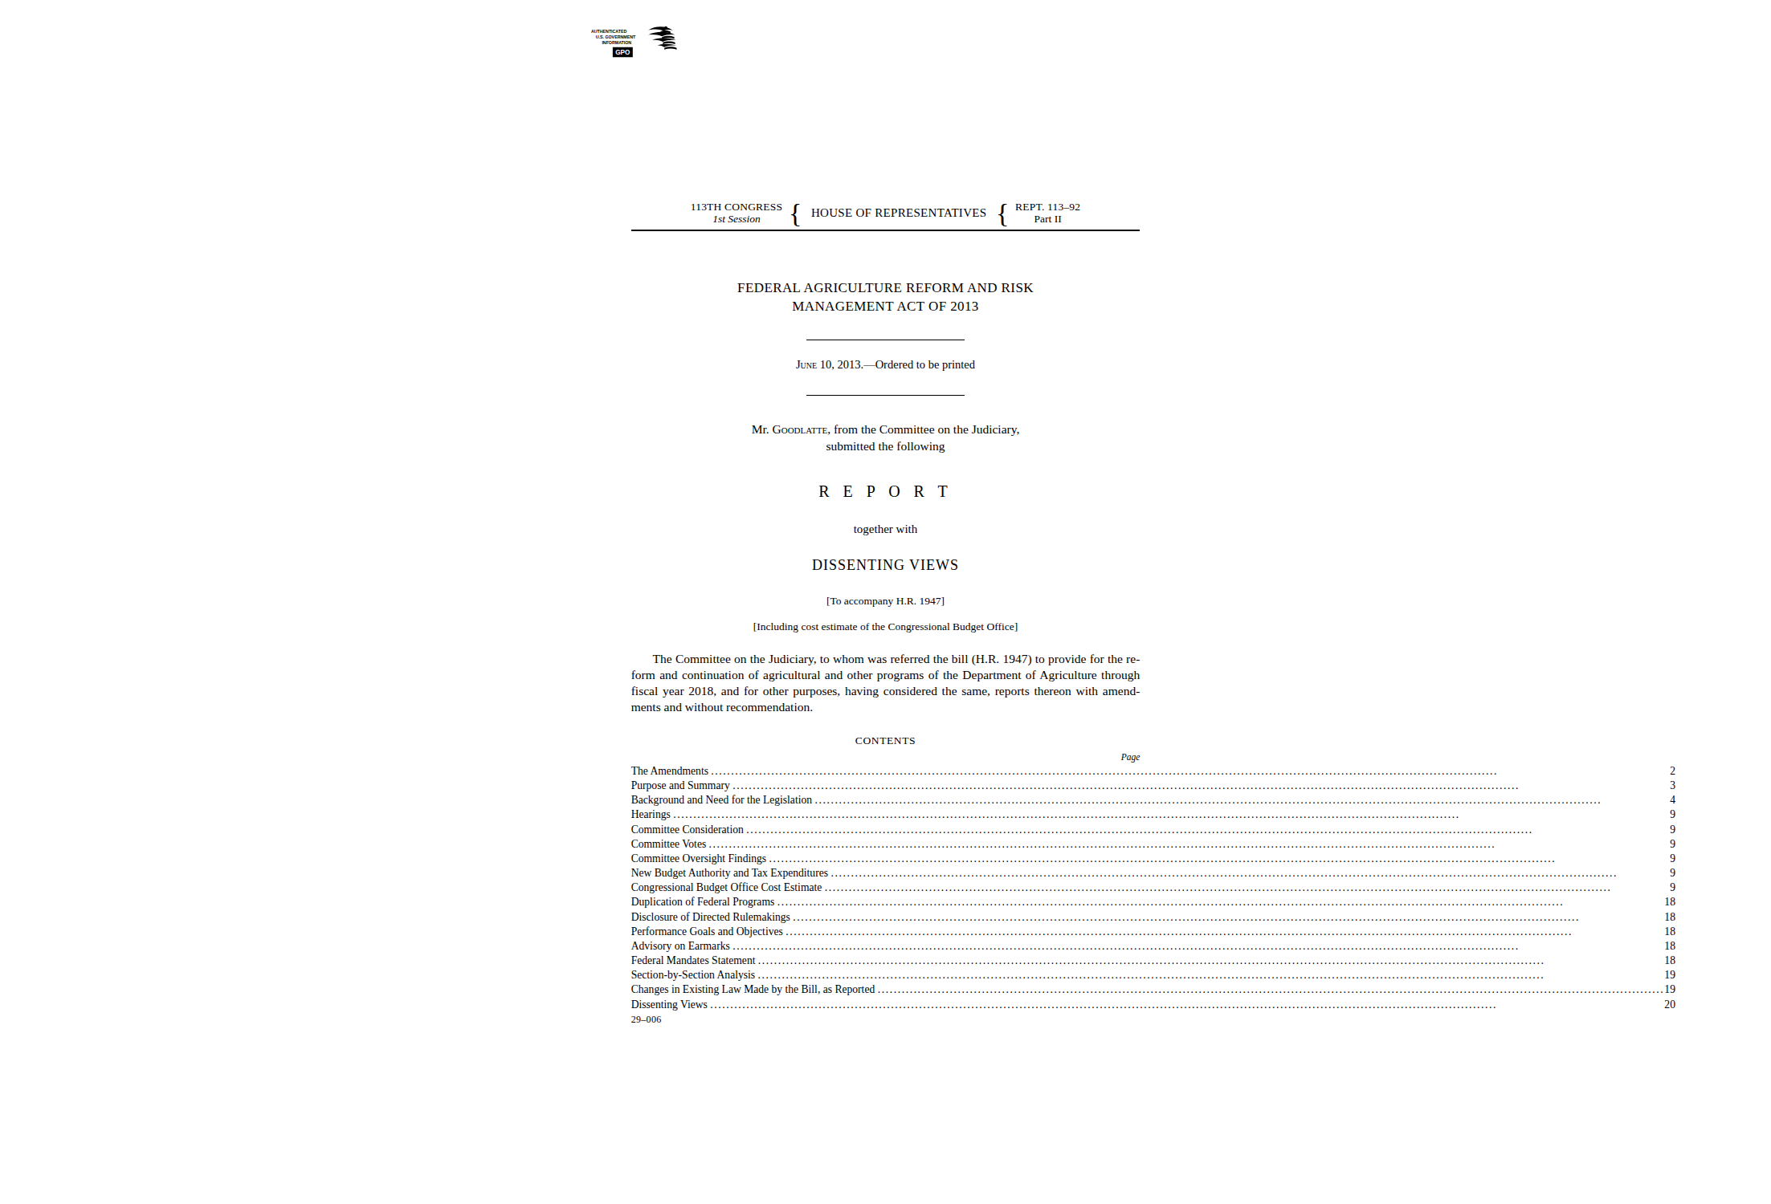AUTHENTICATED U.S. GOVERNMENT INFORMATION GPO
113TH CONGRESS
1st Session
{
HOUSE OF REPRESENTATIVES
{
REPT. 113–92
Part II
FEDERAL AGRICULTURE REFORM AND RISK
MANAGEMENT ACT OF 2013
June 10, 2013.—Ordered to be printed
Mr. Goodlatte, from the Committee on the Judiciary,
submitted the following
R E P O R T
together with
DISSENTING VIEWS
[To accompany H.R. 1947]
[Including cost estimate of the Congressional Budget Office]
The Committee on the Judiciary, to whom was referred the bill (H.R. 1947) to provide for the reform and continuation of agricultural and other programs of the Department of Agriculture through fiscal year 2018, and for other purposes, having considered the same, reports thereon with amendments and without recommendation.
CONTENTS
Page
| The Amendments | 2 |
| Purpose and Summary | 3 |
| Background and Need for the Legislation | 4 |
| Hearings | 9 |
| Committee Consideration | 9 |
| Committee Votes | 9 |
| Committee Oversight Findings | 9 |
| New Budget Authority and Tax Expenditures | 9 |
| Congressional Budget Office Cost Estimate | 9 |
| Duplication of Federal Programs | 18 |
| Disclosure of Directed Rulemakings | 18 |
| Performance Goals and Objectives | 18 |
| Advisory on Earmarks | 18 |
| Federal Mandates Statement | 18 |
| Section-by-Section Analysis | 19 |
| Changes in Existing Law Made by the Bill, as Reported | 19 |
| Dissenting Views | 20 |
29–006